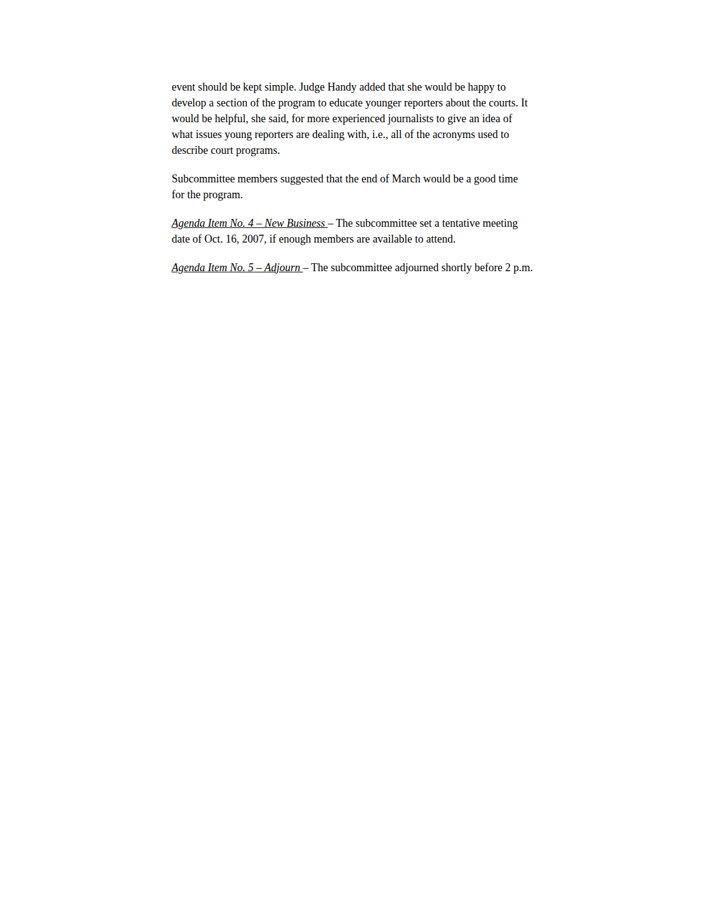event should be kept simple. Judge Handy added that she would be happy to develop a section of the program to educate younger reporters about the courts. It would be helpful, she said, for more experienced journalists to give an idea of what issues young reporters are dealing with, i.e., all of the acronyms used to describe court programs.
Subcommittee members suggested that the end of March would be a good time for the program.
Agenda Item No. 4 – New Business – The subcommittee set a tentative meeting date of Oct. 16, 2007, if enough members are available to attend.
Agenda Item No. 5 – Adjourn – The subcommittee adjourned shortly before 2 p.m.